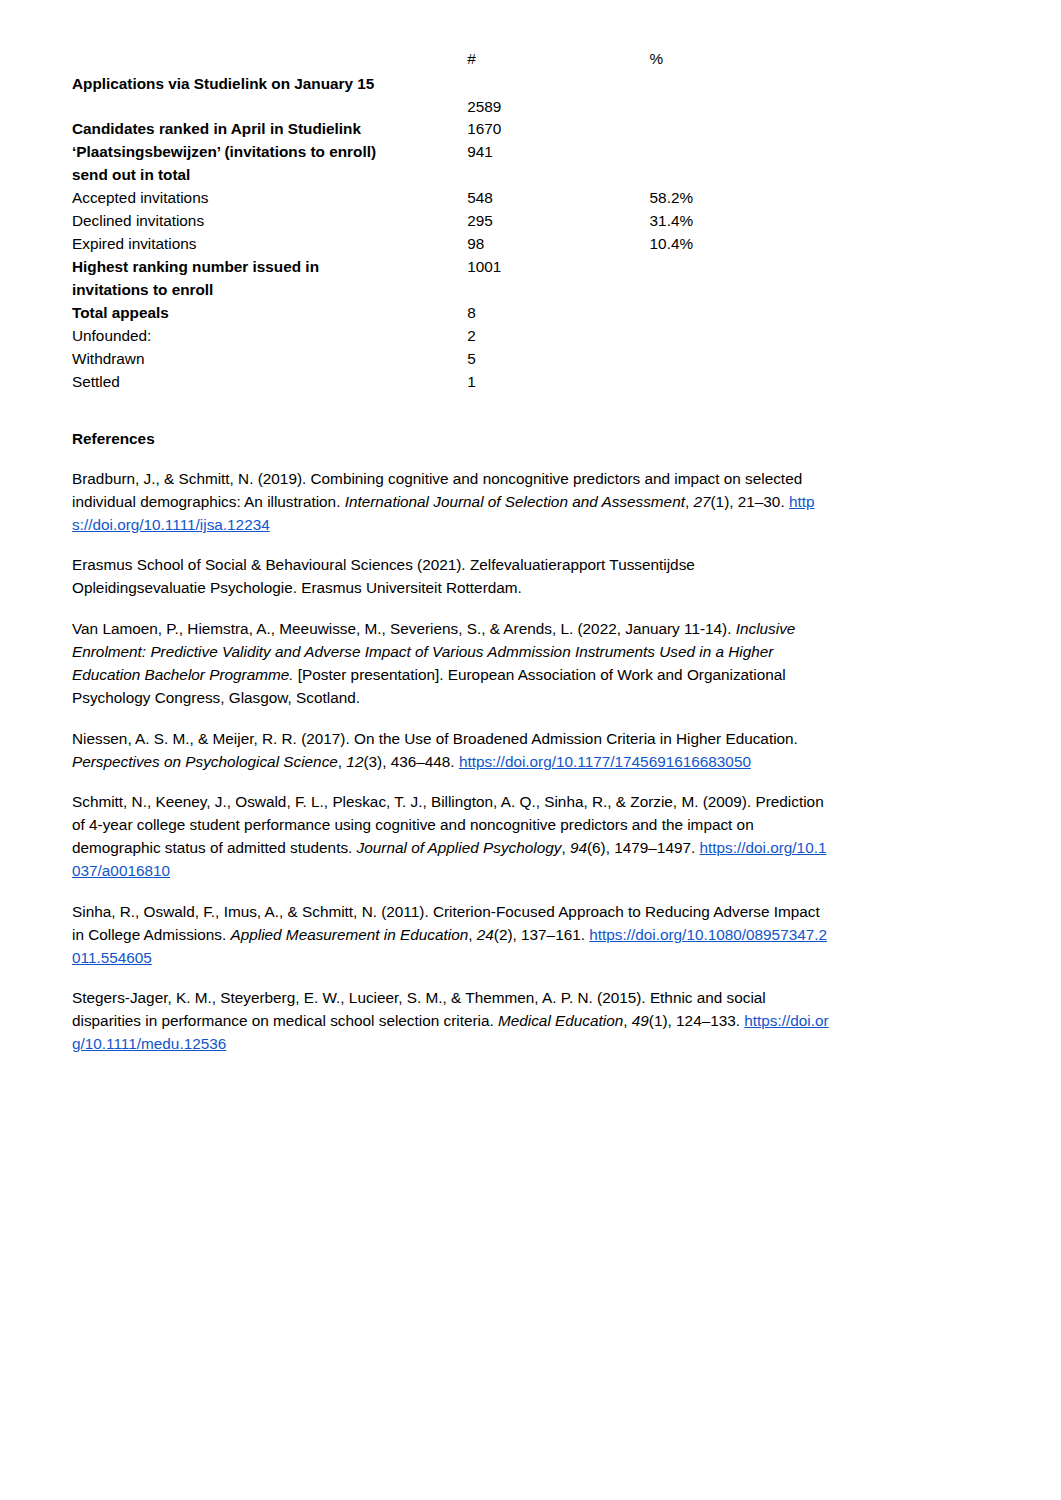| | # | % |
| --- | --- | --- |
| Applications via Studielink on January 15 | | |
| | 2589 | |
| Candidates ranked in April in Studielink | 1670 | |
| ‘Plaatsingsbewijzen’ (invitations to enroll) send out in total | 941 | |
| Accepted invitations | 548 | 58.2% |
| Declined invitations | 295 | 31.4% |
| Expired invitations | 98 | 10.4% |
| Highest ranking number issued in invitations to enroll | 1001 | |
| Total appeals | 8 | |
| Unfounded: | 2 | |
| Withdrawn | 5 | |
| Settled | 1 | |
References
Bradburn, J., & Schmitt, N. (2019). Combining cognitive and noncognitive predictors and impact on selected individual demographics: An illustration. International Journal of Selection and Assessment, 27(1), 21–30. https://doi.org/10.1111/ijsa.12234
Erasmus School of Social & Behavioural Sciences (2021). Zelfevaluatierapport Tussentijdse Opleidingsevaluatie Psychologie. Erasmus Universiteit Rotterdam.
Van Lamoen, P., Hiemstra, A., Meeuwisse, M., Severiens, S., & Arends, L. (2022, January 11-14). Inclusive Enrolment: Predictive Validity and Adverse Impact of Various Admmission Instruments Used in a Higher Education Bachelor Programme. [Poster presentation]. European Association of Work and Organizational Psychology Congress, Glasgow, Scotland.
Niessen, A. S. M., & Meijer, R. R. (2017). On the Use of Broadened Admission Criteria in Higher Education. Perspectives on Psychological Science, 12(3), 436–448. https://doi.org/10.1177/1745691616683050
Schmitt, N., Keeney, J., Oswald, F. L., Pleskac, T. J., Billington, A. Q., Sinha, R., & Zorzie, M. (2009). Prediction of 4-year college student performance using cognitive and noncognitive predictors and the impact on demographic status of admitted students. Journal of Applied Psychology, 94(6), 1479–1497. https://doi.org/10.1037/a0016810
Sinha, R., Oswald, F., Imus, A., & Schmitt, N. (2011). Criterion-Focused Approach to Reducing Adverse Impact in College Admissions. Applied Measurement in Education, 24(2), 137–161. https://doi.org/10.1080/08957347.2011.554605
Stegers-Jager, K. M., Steyerberg, E. W., Lucieer, S. M., & Themmen, A. P. N. (2015). Ethnic and social disparities in performance on medical school selection criteria. Medical Education, 49(1), 124–133. https://doi.org/10.1111/medu.12536